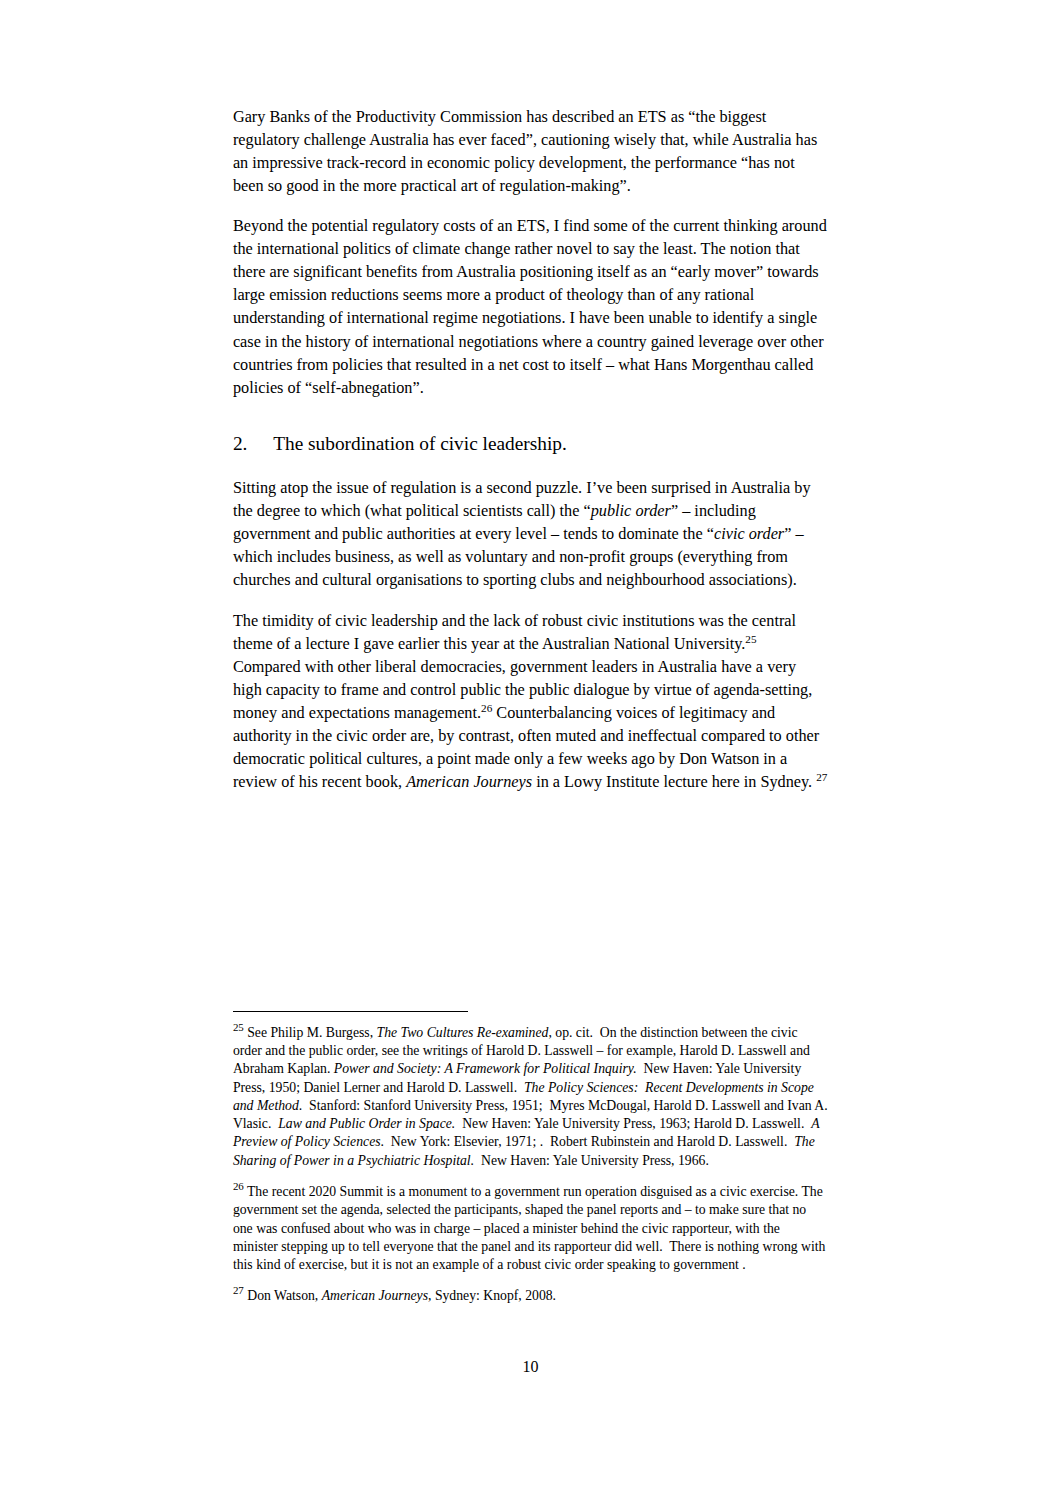Gary Banks of the Productivity Commission has described an ETS as “the biggest regulatory challenge Australia has ever faced”, cautioning wisely that, while Australia has an impressive track-record in economic policy development, the performance “has not been so good in the more practical art of regulation-making”.
Beyond the potential regulatory costs of an ETS, I find some of the current thinking around the international politics of climate change rather novel to say the least. The notion that there are significant benefits from Australia positioning itself as an “early mover” towards large emission reductions seems more a product of theology than of any rational understanding of international regime negotiations. I have been unable to identify a single case in the history of international negotiations where a country gained leverage over other countries from policies that resulted in a net cost to itself – what Hans Morgenthau called policies of “self-abnegation”.
2. The subordination of civic leadership.
Sitting atop the issue of regulation is a second puzzle. I’ve been surprised in Australia by the degree to which (what political scientists call) the “public order” – including government and public authorities at every level – tends to dominate the “civic order” – which includes business, as well as voluntary and non-profit groups (everything from churches and cultural organisations to sporting clubs and neighbourhood associations).
The timidity of civic leadership and the lack of robust civic institutions was the central theme of a lecture I gave earlier this year at the Australian National University.25 Compared with other liberal democracies, government leaders in Australia have a very high capacity to frame and control public the public dialogue by virtue of agenda-setting, money and expectations management.26 Counterbalancing voices of legitimacy and authority in the civic order are, by contrast, often muted and ineffectual compared to other democratic political cultures, a point made only a few weeks ago by Don Watson in a review of his recent book, American Journeys in a Lowy Institute lecture here in Sydney. 27
25 See Philip M. Burgess, The Two Cultures Re-examined, op. cit. On the distinction between the civic order and the public order, see the writings of Harold D. Lasswell – for example, Harold D. Lasswell and Abraham Kaplan. Power and Society: A Framework for Political Inquiry. New Haven: Yale University Press, 1950; Daniel Lerner and Harold D. Lasswell. The Policy Sciences: Recent Developments in Scope and Method. Stanford: Stanford University Press, 1951; Myres McDougal, Harold D. Lasswell and Ivan A. Vlasic. Law and Public Order in Space. New Haven: Yale University Press, 1963; Harold D. Lasswell. A Preview of Policy Sciences. New York: Elsevier, 1971; . Robert Rubinstein and Harold D. Lasswell. The Sharing of Power in a Psychiatric Hospital. New Haven: Yale University Press, 1966.
26 The recent 2020 Summit is a monument to a government run operation disguised as a civic exercise. The government set the agenda, selected the participants, shaped the panel reports and – to make sure that no one was confused about who was in charge – placed a minister behind the civic rapporteur, with the minister stepping up to tell everyone that the panel and its rapporteur did well. There is nothing wrong with this kind of exercise, but it is not an example of a robust civic order speaking to government .
27 Don Watson, American Journeys, Sydney: Knopf, 2008.
10